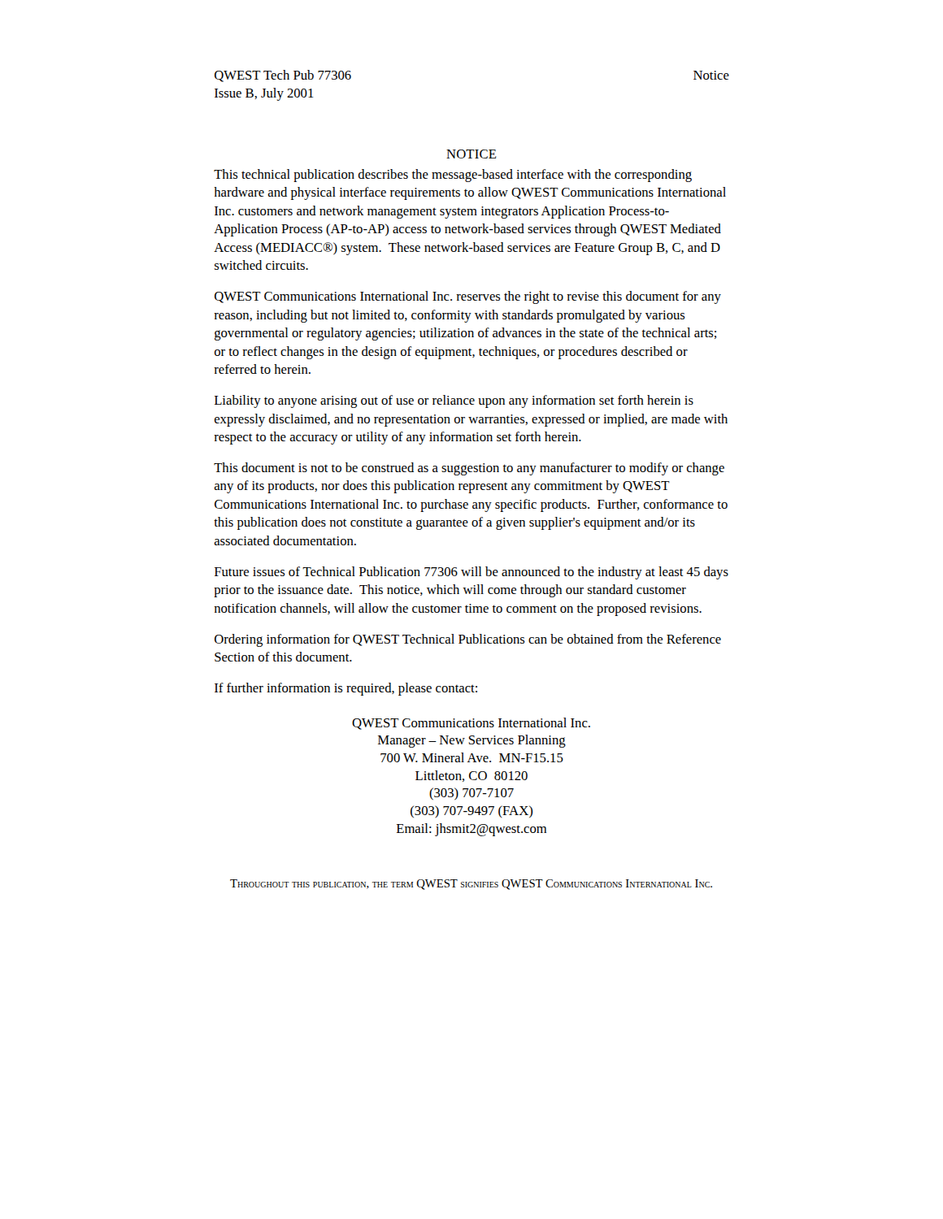QWEST Tech Pub 77306
Issue B, July 2001
Notice
NOTICE
This technical publication describes the message-based interface with the corresponding hardware and physical interface requirements to allow QWEST Communications International Inc. customers and network management system integrators Application Process-to-Application Process (AP-to-AP) access to network-based services through QWEST Mediated Access (MEDIACC®) system. These network-based services are Feature Group B, C, and D switched circuits.
QWEST Communications International Inc. reserves the right to revise this document for any reason, including but not limited to, conformity with standards promulgated by various governmental or regulatory agencies; utilization of advances in the state of the technical arts; or to reflect changes in the design of equipment, techniques, or procedures described or referred to herein.
Liability to anyone arising out of use or reliance upon any information set forth herein is expressly disclaimed, and no representation or warranties, expressed or implied, are made with respect to the accuracy or utility of any information set forth herein.
This document is not to be construed as a suggestion to any manufacturer to modify or change any of its products, nor does this publication represent any commitment by QWEST Communications International Inc. to purchase any specific products. Further, conformance to this publication does not constitute a guarantee of a given supplier's equipment and/or its associated documentation.
Future issues of Technical Publication 77306 will be announced to the industry at least 45 days prior to the issuance date. This notice, which will come through our standard customer notification channels, will allow the customer time to comment on the proposed revisions.
Ordering information for QWEST Technical Publications can be obtained from the Reference Section of this document.
If further information is required, please contact:
QWEST Communications International Inc.
Manager – New Services Planning
700 W. Mineral Ave. MN-F15.15
Littleton, CO 80120
(303) 707-7107
(303) 707-9497 (FAX)
Email: jhsmit2@qwest.com
Throughout this publication, the term QWEST signifies QWEST Communications International Inc.